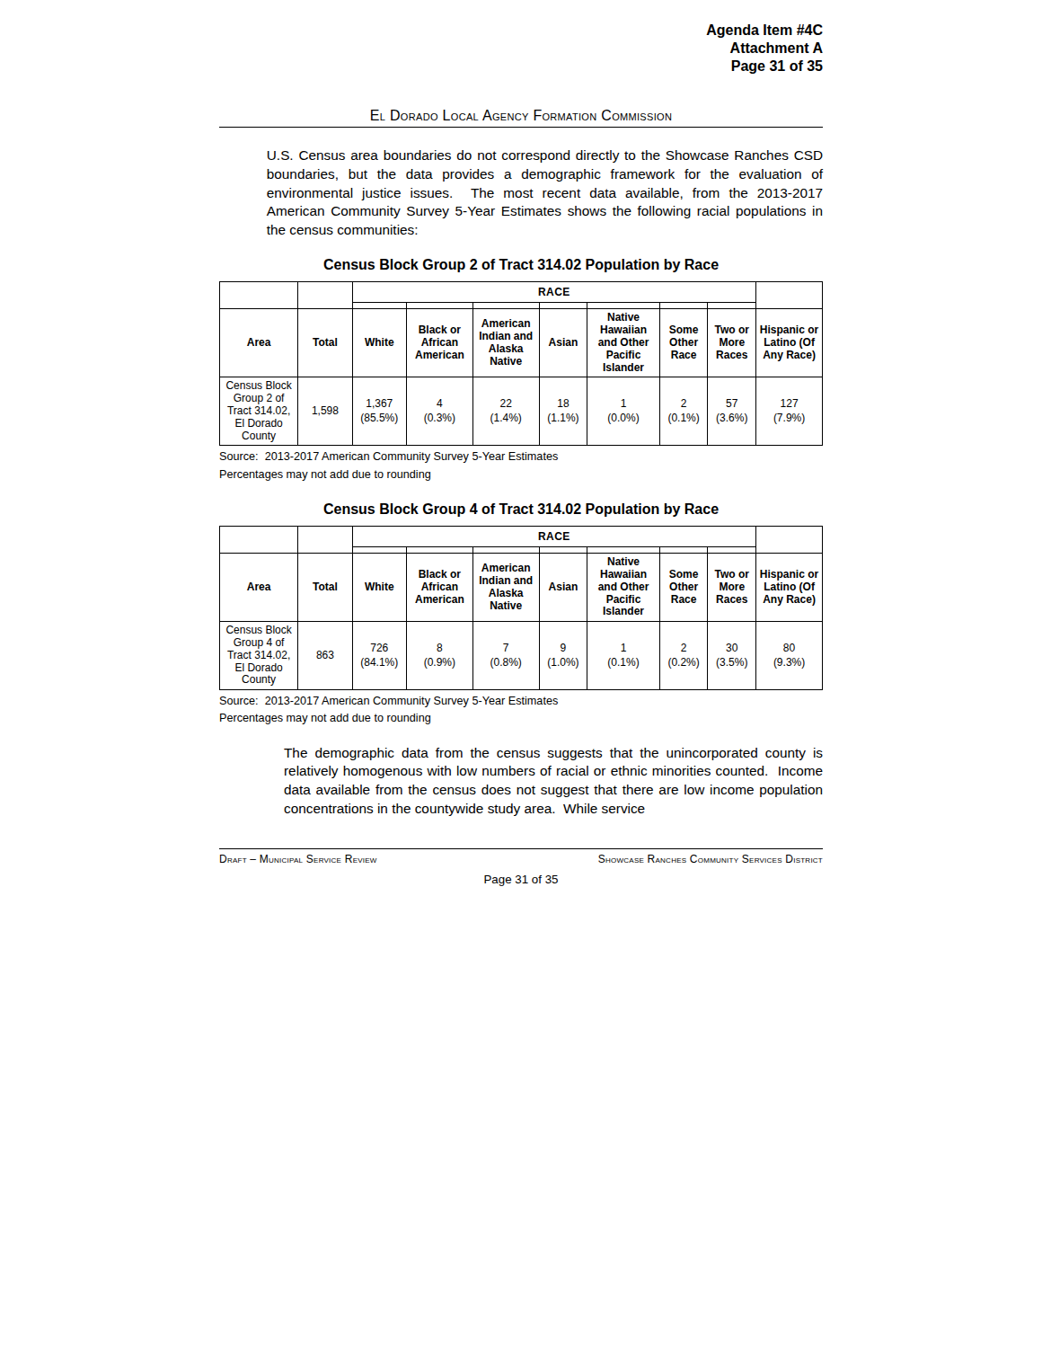Agenda Item #4C
Attachment A
Page 31 of 35
El Dorado Local Agency Formation Commission
U.S. Census area boundaries do not correspond directly to the Showcase Ranches CSD boundaries, but the data provides a demographic framework for the evaluation of environmental justice issues. The most recent data available, from the 2013-2017 American Community Survey 5-Year Estimates shows the following racial populations in the census communities:
Census Block Group 2 of Tract 314.02 Population by Race
| | | RACE | |
| --- | --- | --- | --- |
| Area | Total | White | Black or African American | American Indian and Alaska Native | Asian | Native Hawaiian and Other Pacific Islander | Some Other Race | Two or More Races | Hispanic or Latino (Of Any Race) |
| Census Block Group 2 of Tract 314.02, El Dorado County | 1,598 | 1,367 (85.5%) | 4 (0.3%) | 22 (1.4%) | 18 (1.1%) | 1 (0.0%) | 2 (0.1%) | 57 (3.6%) | 127 (7.9%) |
Source: 2013-2017 American Community Survey 5-Year Estimates
Percentages may not add due to rounding
Census Block Group 4 of Tract 314.02 Population by Race
| | | RACE | |
| --- | --- | --- | --- |
| Area | Total | White | Black or African American | American Indian and Alaska Native | Asian | Native Hawaiian and Other Pacific Islander | Some Other Race | Two or More Races | Hispanic or Latino (Of Any Race) |
| Census Block Group 4 of Tract 314.02, El Dorado County | 863 | 726 (84.1%) | 8 (0.9%) | 7 (0.8%) | 9 (1.0%) | 1 (0.1%) | 2 (0.2%) | 30 (3.5%) | 80 (9.3%) |
Source: 2013-2017 American Community Survey 5-Year Estimates
Percentages may not add due to rounding
The demographic data from the census suggests that the unincorporated county is relatively homogenous with low numbers of racial or ethnic minorities counted. Income data available from the census does not suggest that there are low income population concentrations in the countywide study area. While service
Draft – Municipal Service Review Showcase Ranches Community Services District
Page 31 of 35